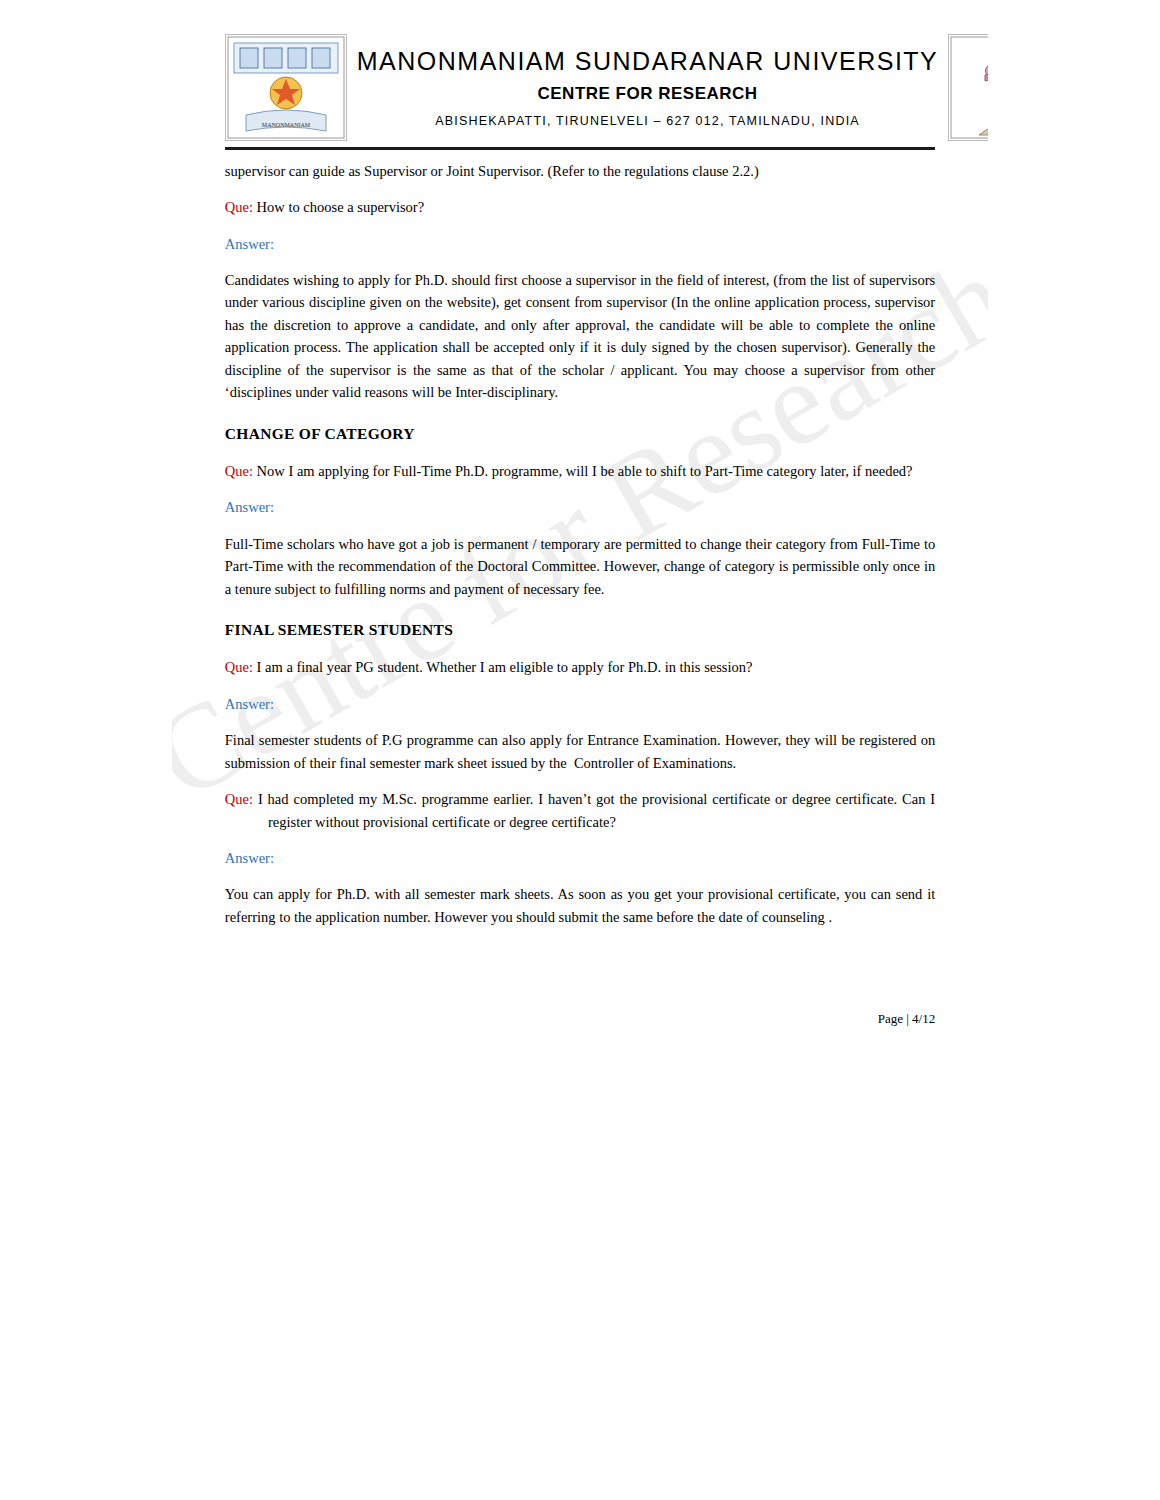Centre for Research
MANONMANIAM
MANONMANIAM SUNDARANAR UNIVERSITY
CENTRE FOR RESEARCH
ABISHEKAPATTI, TIRUNELVELI – 627 012, TAMILNADU, INDIA
supervisor can guide as Supervisor or Joint Supervisor. (Refer to the regulations clause 2.2.)
Que: How to choose a supervisor?
Answer:
Candidates wishing to apply for Ph.D. should first choose a supervisor in the field of interest, (from the list of supervisors under various discipline given on the website), get consent from supervisor (In the online application process, supervisor has the discretion to approve a candidate, and only after approval, the candidate will be able to complete the online application process. The application shall be accepted only if it is duly signed by the chosen supervisor). Generally the discipline of the supervisor is the same as that of the scholar / applicant. You may choose a supervisor from other ‘disciplines under valid reasons will be Inter-disciplinary.
CHANGE OF CATEGORY
Que: Now I am applying for Full-Time Ph.D. programme, will I be able to shift to Part-Time category later, if needed?
Answer:
Full-Time scholars who have got a job is permanent / temporary are permitted to change their category from Full-Time to Part-Time with the recommendation of the Doctoral Committee. However, change of category is permissible only once in a tenure subject to fulfilling norms and payment of necessary fee.
FINAL SEMESTER STUDENTS
Que: I am a final year PG student. Whether I am eligible to apply for Ph.D. in this session?
Answer:
Final semester students of P.G programme can also apply for Entrance Examination. However, they will be registered on submission of their final semester mark sheet issued by the Controller of Examinations.
Que: I had completed my M.Sc. programme earlier. I haven’t got the provisional certificate or degree certificate. Can I register without provisional certificate or degree certificate?
Answer:
You can apply for Ph.D. with all semester mark sheets. As soon as you get your provisional certificate, you can send it referring to the application number. However you should submit the same before the date of counseling .
Page | 4/12